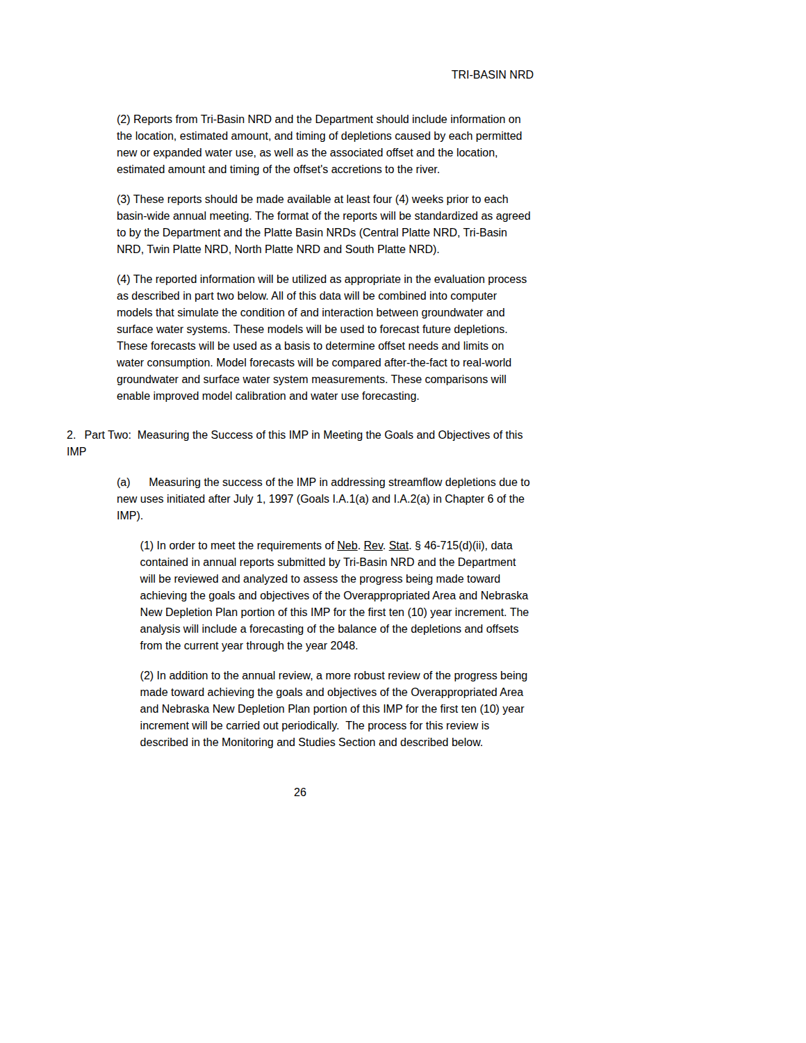TRI-BASIN NRD
(2) Reports from Tri-Basin NRD and the Department should include information on the location, estimated amount, and timing of depletions caused by each permitted new or expanded water use, as well as the associated offset and the location, estimated amount and timing of the offset's accretions to the river.
(3) These reports should be made available at least four (4) weeks prior to each basin-wide annual meeting. The format of the reports will be standardized as agreed to by the Department and the Platte Basin NRDs (Central Platte NRD, Tri-Basin NRD, Twin Platte NRD, North Platte NRD and South Platte NRD).
(4) The reported information will be utilized as appropriate in the evaluation process as described in part two below. All of this data will be combined into computer models that simulate the condition of and interaction between groundwater and surface water systems. These models will be used to forecast future depletions. These forecasts will be used as a basis to determine offset needs and limits on water consumption. Model forecasts will be compared after-the-fact to real-world groundwater and surface water system measurements. These comparisons will enable improved model calibration and water use forecasting.
2. Part Two: Measuring the Success of this IMP in Meeting the Goals and Objectives of this IMP
(a) Measuring the success of the IMP in addressing streamflow depletions due to new uses initiated after July 1, 1997 (Goals I.A.1(a) and I.A.2(a) in Chapter 6 of the IMP).
(1) In order to meet the requirements of Neb. Rev. Stat. § 46-715(d)(ii), data contained in annual reports submitted by Tri-Basin NRD and the Department will be reviewed and analyzed to assess the progress being made toward achieving the goals and objectives of the Overappropriated Area and Nebraska New Depletion Plan portion of this IMP for the first ten (10) year increment. The analysis will include a forecasting of the balance of the depletions and offsets from the current year through the year 2048.
(2) In addition to the annual review, a more robust review of the progress being made toward achieving the goals and objectives of the Overappropriated Area and Nebraska New Depletion Plan portion of this IMP for the first ten (10) year increment will be carried out periodically. The process for this review is described in the Monitoring and Studies Section and described below.
26